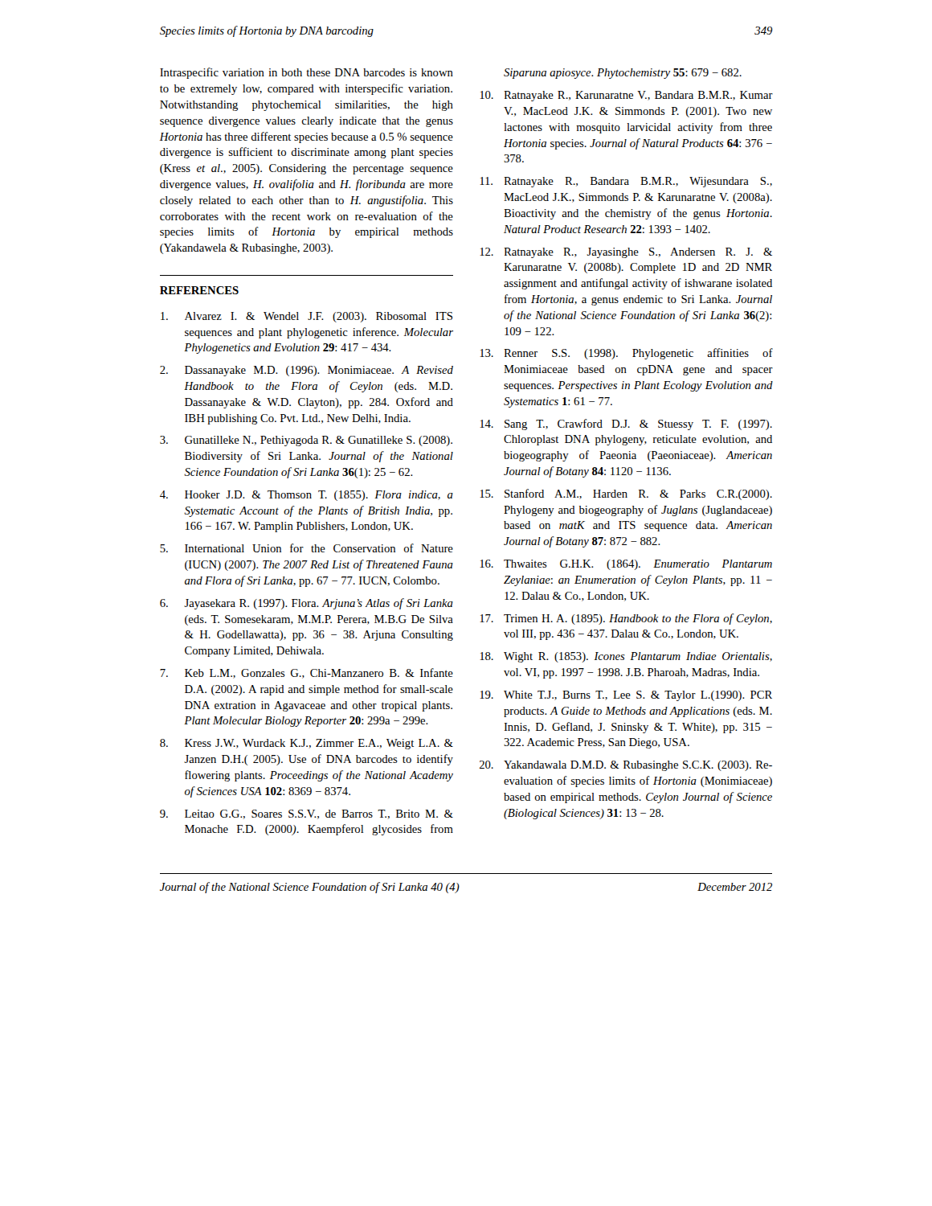Species limits of Hortonia by DNA barcoding 349
Intraspecific variation in both these DNA barcodes is known to be extremely low, compared with interspecific variation. Notwithstanding phytochemical similarities, the high sequence divergence values clearly indicate that the genus Hortonia has three different species because a 0.5 % sequence divergence is sufficient to discriminate among plant species (Kress et al., 2005). Considering the percentage sequence divergence values, H. ovalifolia and H. floribunda are more closely related to each other than to H. angustifolia. This corroborates with the recent work on re-evaluation of the species limits of Hortonia by empirical methods (Yakandawela & Rubasinghe, 2003).
REFERENCES
Alvarez I. & Wendel J.F. (2003). Ribosomal ITS sequences and plant phylogenetic inference. Molecular Phylogenetics and Evolution 29: 417 − 434.
Dassanayake M.D. (1996). Monimiaceae. A Revised Handbook to the Flora of Ceylon (eds. M.D. Dassanayake & W.D. Clayton), pp. 284. Oxford and IBH publishing Co. Pvt. Ltd., New Delhi, India.
Gunatilleke N., Pethiyagoda R. & Gunatilleke S. (2008). Biodiversity of Sri Lanka. Journal of the National Science Foundation of Sri Lanka 36(1): 25 − 62.
Hooker J.D. & Thomson T. (1855). Flora indica, a Systematic Account of the Plants of British India, pp. 166 − 167. W. Pamplin Publishers, London, UK.
International Union for the Conservation of Nature (IUCN) (2007). The 2007 Red List of Threatened Fauna and Flora of Sri Lanka, pp. 67 − 77. IUCN, Colombo.
Jayasekara R. (1997). Flora. Arjuna’s Atlas of Sri Lanka (eds. T. Somesekaram, M.M.P. Perera, M.B.G De Silva & H. Godellawatta), pp. 36 − 38. Arjuna Consulting Company Limited, Dehiwala.
Keb L.M., Gonzales G., Chi-Manzanero B. & Infante D.A. (2002). A rapid and simple method for small-scale DNA extration in Agavaceae and other tropical plants. Plant Molecular Biology Reporter 20: 299a − 299e.
Kress J.W., Wurdack K.J., Zimmer E.A., Weigt L.A. & Janzen D.H.( 2005). Use of DNA barcodes to identify flowering plants. Proceedings of the National Academy of Sciences USA 102: 8369 − 8374.
Leitao G.G., Soares S.S.V., de Barros T., Brito M. & Monache F.D. (2000). Kaempferol glycosides from Siparuna apiosyce. Phytochemistry 55: 679 − 682.
Ratnayake R., Karunaratne V., Bandara B.M.R., Kumar V., MacLeod J.K. & Simmonds P. (2001). Two new lactones with mosquito larvicidal activity from three Hortonia species. Journal of Natural Products 64: 376 − 378.
Ratnayake R., Bandara B.M.R., Wijesundara S., MacLeod J.K., Simmonds P. & Karunaratne V. (2008a). Bioactivity and the chemistry of the genus Hortonia. Natural Product Research 22: 1393 − 1402.
Ratnayake R., Jayasinghe S., Andersen R. J. & Karunaratne V. (2008b). Complete 1D and 2D NMR assignment and antifungal activity of ishwarane isolated from Hortonia, a genus endemic to Sri Lanka. Journal of the National Science Foundation of Sri Lanka 36(2): 109 − 122.
Renner S.S. (1998). Phylogenetic affinities of Monimiaceae based on cpDNA gene and spacer sequences. Perspectives in Plant Ecology Evolution and Systematics 1: 61 − 77.
Sang T., Crawford D.J. & Stuessy T. F. (1997). Chloroplast DNA phylogeny, reticulate evolution, and biogeography of Paeonia (Paeoniaceae). American Journal of Botany 84: 1120 − 1136.
Stanford A.M., Harden R. & Parks C.R.(2000). Phylogeny and biogeography of Juglans (Juglandaceae) based on matK and ITS sequence data. American Journal of Botany 87: 872 − 882.
Thwaites G.H.K. (1864). Enumeratio Plantarum Zeylaniae: an Enumeration of Ceylon Plants, pp. 11 − 12. Dalau & Co., London, UK.
Trimen H. A. (1895). Handbook to the Flora of Ceylon, vol III, pp. 436 − 437. Dalau & Co., London, UK.
Wight R. (1853). Icones Plantarum Indiae Orientalis, vol. VI, pp. 1997 − 1998. J.B. Pharoah, Madras, India.
White T.J., Burns T., Lee S. & Taylor L.(1990). PCR products. A Guide to Methods and Applications (eds. M. Innis, D. Gefland, J. Sninsky & T. White), pp. 315 − 322. Academic Press, San Diego, USA.
Yakandawala D.M.D. & Rubasinghe S.C.K. (2003). Re-evaluation of species limits of Hortonia (Monimiaceae) based on empirical methods. Ceylon Journal of Science (Biological Sciences) 31: 13 − 28.
Journal of the National Science Foundation of Sri Lanka 40 (4) December 2012